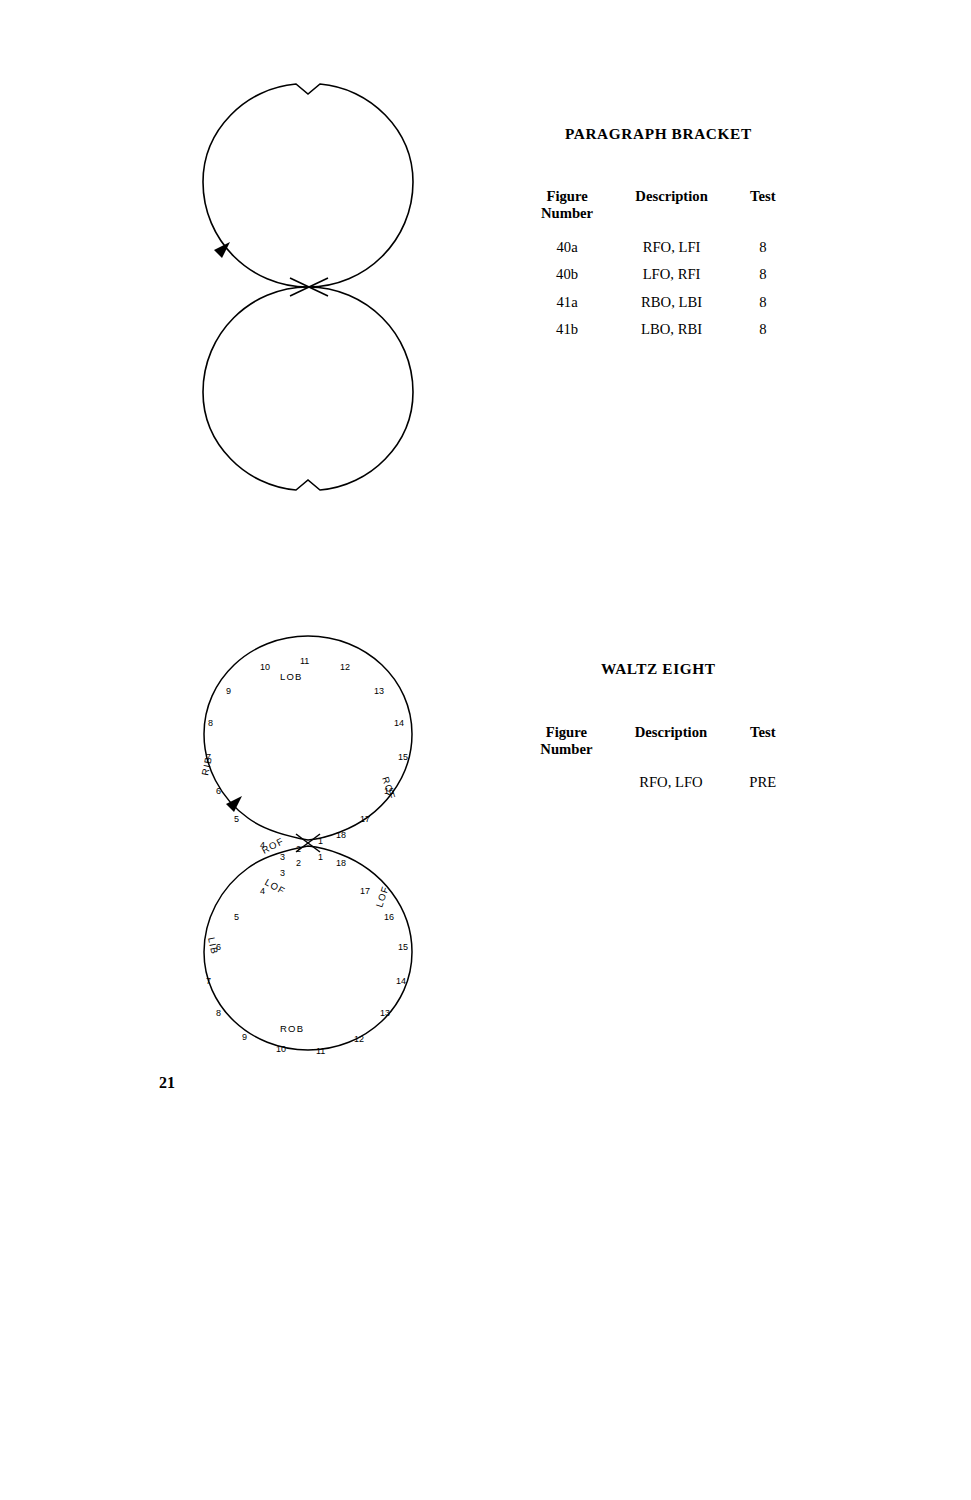Paragraph Bracket
| Figure Number | Description | Test |
| --- | --- | --- |
| 40a | RFO, LFI | 8 |
| 40b | LFO, RFI | 8 |
| 41a | RBO, LBI | 8 |
| 41b | LBO, RBI | 8 |
1 2 3 4 5 6 7 8 9 10 11 12 13 14 15 16 17 18 ROF RIB LOB ROF 1 2 3 4 5 6 7 8 9 10 11 12 13 14 15 16 17 18 LOF LIB ROB LOF
Waltz Eight
| Figure Number | Description | Test |
| --- | --- | --- |
| | RFO, LFO | PRE |
21